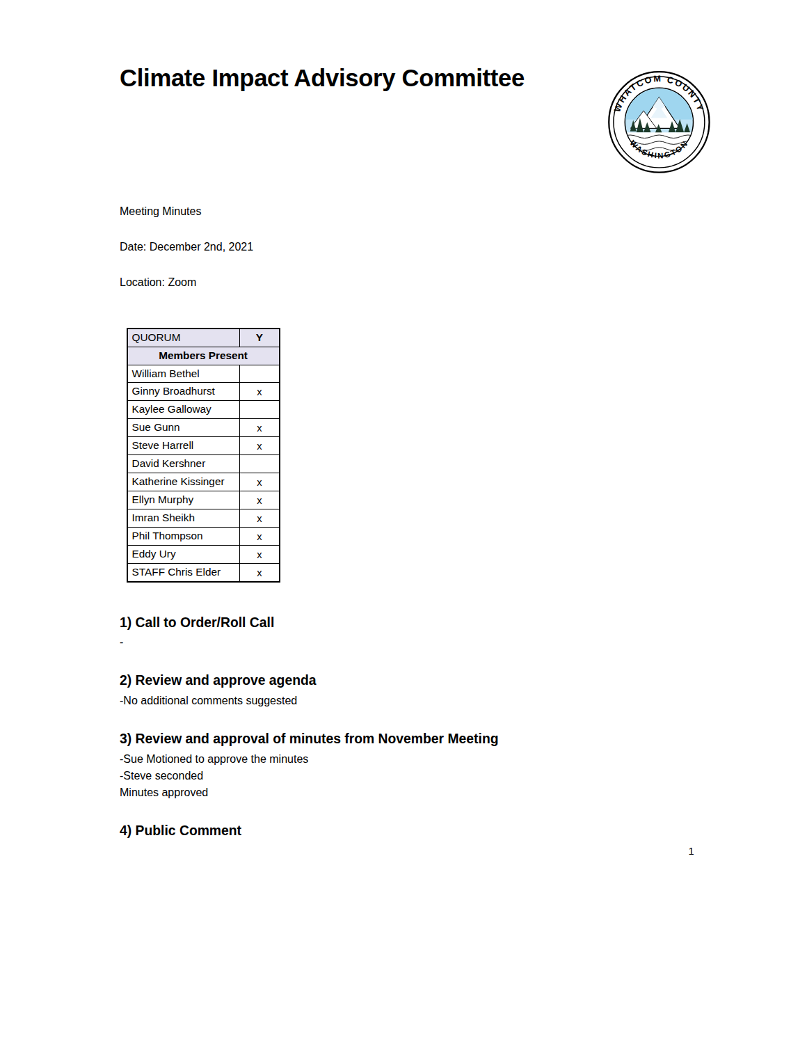Climate Impact Advisory Committee
WHATCOM COUNTY WASHINGTON
Meeting Minutes
Date: December 2nd, 2021
Location: Zoom
| QUORUM | Y |
| Members Present |
| William Bethel | |
| Ginny Broadhurst | x |
| Kaylee Galloway | |
| Sue Gunn | x |
| Steve Harrell | x |
| David Kershner | |
| Katherine Kissinger | x |
| Ellyn Murphy | x |
| Imran Sheikh | x |
| Phil Thompson | x |
| Eddy Ury | x |
| STAFF Chris Elder | x |
1) Call to Order/Roll Call
-
2) Review and approve agenda
-No additional comments suggested
3) Review and approval of minutes from November Meeting
-Sue Motioned to approve the minutes
-Steve seconded
Minutes approved
4) Public Comment
1